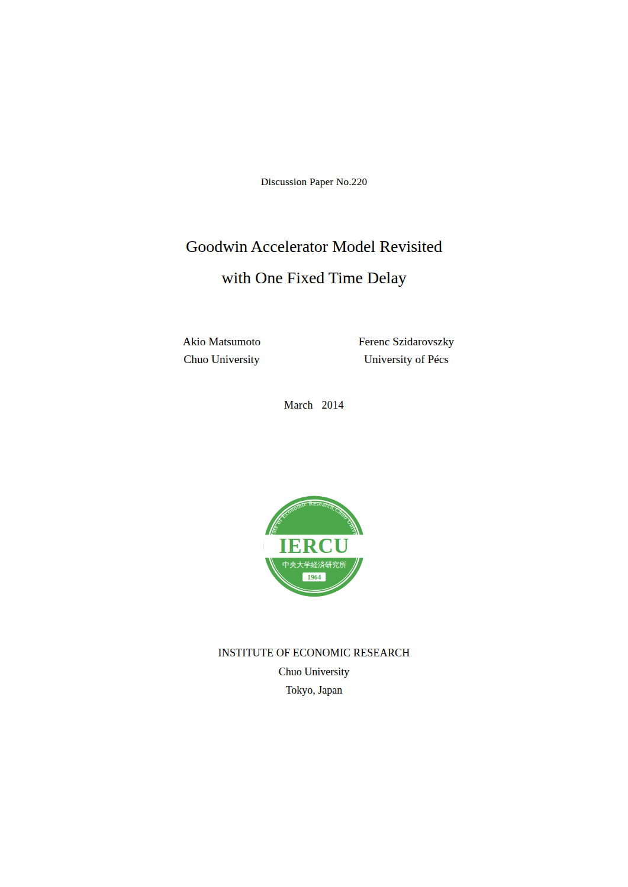Discussion Paper No.220
Goodwin Accelerator Model Revisited
with One Fixed Time Delay
| Akio Matsumoto | Ferenc Szidarovszky |
| Chuo University | University of Pécs |
March 2014
Institute of Economic Research,Chuo University IERCU 中央大学経済研究所 1964
INSTITUTE OF ECONOMIC RESEARCH
Chuo University
Tokyo, Japan